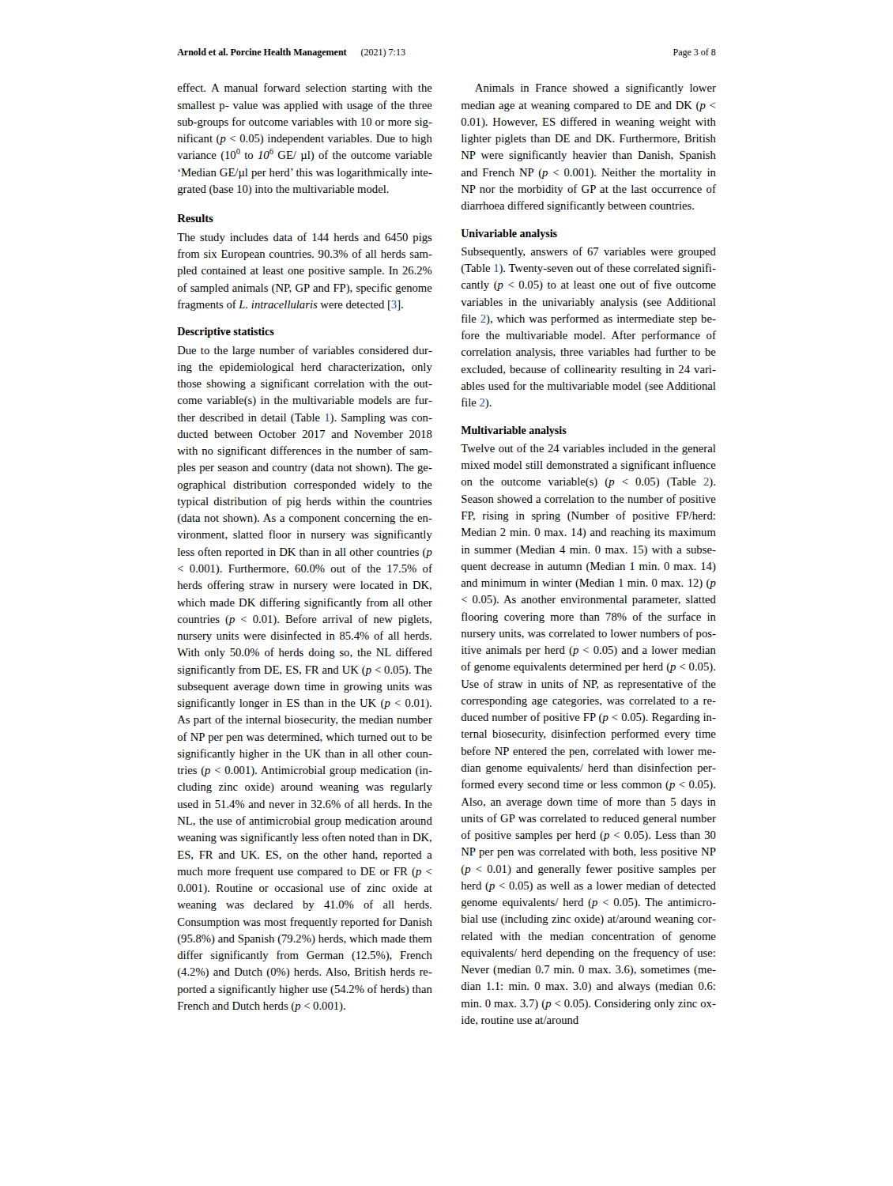Arnold et al. Porcine Health Management (2021) 7:13
Page 3 of 8
effect. A manual forward selection starting with the smallest p- value was applied with usage of the three sub-groups for outcome variables with 10 or more significant (p < 0.05) independent variables. Due to high variance (100 to 106 GE/ µl) of the outcome variable ‘Median GE/µl per herd’ this was logarithmically integrated (base 10) into the multivariable model.
Results
The study includes data of 144 herds and 6450 pigs from six European countries. 90.3% of all herds sampled contained at least one positive sample. In 26.2% of sampled animals (NP, GP and FP), specific genome fragments of L. intracellularis were detected [3].
Descriptive statistics
Due to the large number of variables considered during the epidemiological herd characterization, only those showing a significant correlation with the outcome variable(s) in the multivariable models are further described in detail (Table 1). Sampling was conducted between October 2017 and November 2018 with no significant differences in the number of samples per season and country (data not shown). The geographical distribution corresponded widely to the typical distribution of pig herds within the countries (data not shown). As a component concerning the environment, slatted floor in nursery was significantly less often reported in DK than in all other countries (p < 0.001). Furthermore, 60.0% out of the 17.5% of herds offering straw in nursery were located in DK, which made DK differing significantly from all other countries (p < 0.01). Before arrival of new piglets, nursery units were disinfected in 85.4% of all herds. With only 50.0% of herds doing so, the NL differed significantly from DE, ES, FR and UK (p < 0.05). The subsequent average down time in growing units was significantly longer in ES than in the UK (p < 0.01). As part of the internal biosecurity, the median number of NP per pen was determined, which turned out to be significantly higher in the UK than in all other countries (p < 0.001). Antimicrobial group medication (including zinc oxide) around weaning was regularly used in 51.4% and never in 32.6% of all herds. In the NL, the use of antimicrobial group medication around weaning was significantly less often noted than in DK, ES, FR and UK. ES, on the other hand, reported a much more frequent use compared to DE or FR (p < 0.001). Routine or occasional use of zinc oxide at weaning was declared by 41.0% of all herds. Consumption was most frequently reported for Danish (95.8%) and Spanish (79.2%) herds, which made them differ significantly from German (12.5%), French (4.2%) and Dutch (0%) herds. Also, British herds reported a significantly higher use (54.2% of herds) than French and Dutch herds (p < 0.001).
Animals in France showed a significantly lower median age at weaning compared to DE and DK (p < 0.01). However, ES differed in weaning weight with lighter piglets than DE and DK. Furthermore, British NP were significantly heavier than Danish, Spanish and French NP (p < 0.001). Neither the mortality in NP nor the morbidity of GP at the last occurrence of diarrhoea differed significantly between countries.
Univariable analysis
Subsequently, answers of 67 variables were grouped (Table 1). Twenty-seven out of these correlated significantly (p < 0.05) to at least one out of five outcome variables in the univariably analysis (see Additional file 2), which was performed as intermediate step before the multivariable model. After performance of correlation analysis, three variables had further to be excluded, because of collinearity resulting in 24 variables used for the multivariable model (see Additional file 2).
Multivariable analysis
Twelve out of the 24 variables included in the general mixed model still demonstrated a significant influence on the outcome variable(s) (p < 0.05) (Table 2). Season showed a correlation to the number of positive FP, rising in spring (Number of positive FP/herd: Median 2 min. 0 max. 14) and reaching its maximum in summer (Median 4 min. 0 max. 15) with a subsequent decrease in autumn (Median 1 min. 0 max. 14) and minimum in winter (Median 1 min. 0 max. 12) (p < 0.05). As another environmental parameter, slatted flooring covering more than 78% of the surface in nursery units, was correlated to lower numbers of positive animals per herd (p < 0.05) and a lower median of genome equivalents determined per herd (p < 0.05). Use of straw in units of NP, as representative of the corresponding age categories, was correlated to a reduced number of positive FP (p < 0.05). Regarding internal biosecurity, disinfection performed every time before NP entered the pen, correlated with lower median genome equivalents/ herd than disinfection performed every second time or less common (p < 0.05). Also, an average down time of more than 5 days in units of GP was correlated to reduced general number of positive samples per herd (p < 0.05). Less than 30 NP per pen was correlated with both, less positive NP (p < 0.01) and generally fewer positive samples per herd (p < 0.05) as well as a lower median of detected genome equivalents/ herd (p < 0.05). The antimicrobial use (including zinc oxide) at/around weaning correlated with the median concentration of genome equivalents/ herd depending on the frequency of use: Never (median 0.7 min. 0 max. 3.6), sometimes (median 1.1: min. 0 max. 3.0) and always (median 0.6: min. 0 max. 3.7) (p < 0.05). Considering only zinc oxide, routine use at/around